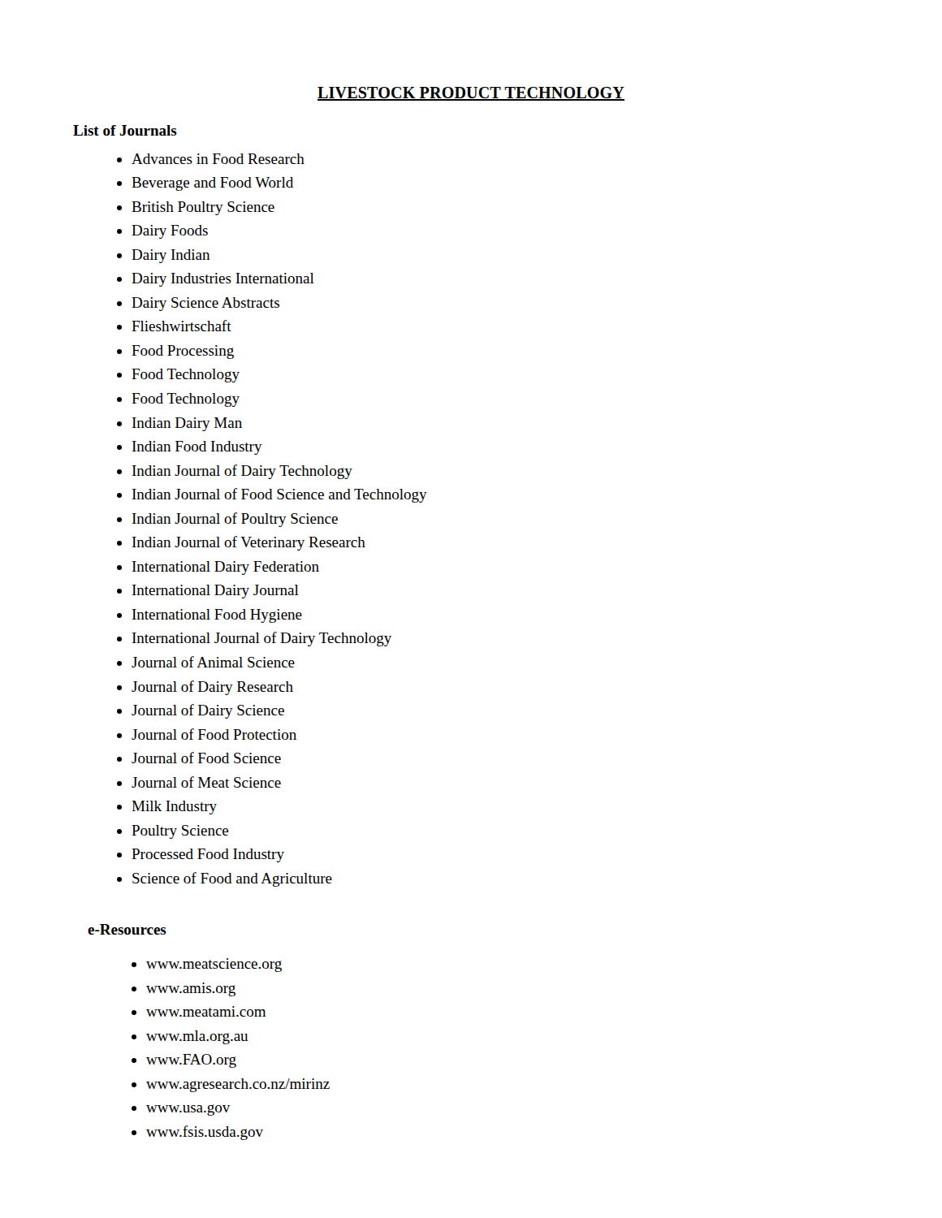LIVESTOCK PRODUCT TECHNOLOGY
List of Journals
Advances in Food Research
Beverage and Food World
British Poultry Science
Dairy Foods
Dairy Indian
Dairy Industries International
Dairy Science Abstracts
Flieshwirtschaft
Food Processing
Food Technology
Food Technology
Indian Dairy Man
Indian Food Industry
Indian Journal of Dairy Technology
Indian Journal of Food Science and Technology
Indian Journal of Poultry Science
Indian Journal of Veterinary Research
International Dairy Federation
International Dairy Journal
International Food Hygiene
International Journal of Dairy Technology
Journal of Animal Science
Journal of Dairy Research
Journal of Dairy Science
Journal of Food Protection
Journal of Food Science
Journal of Meat Science
Milk Industry
Poultry Science
Processed Food Industry
Science of Food and Agriculture
e-Resources
www.meatscience.org
www.amis.org
www.meatami.com
www.mla.org.au
www.FAO.org
www.agresearch.co.nz/mirinz
www.usa.gov
www.fsis.usda.gov